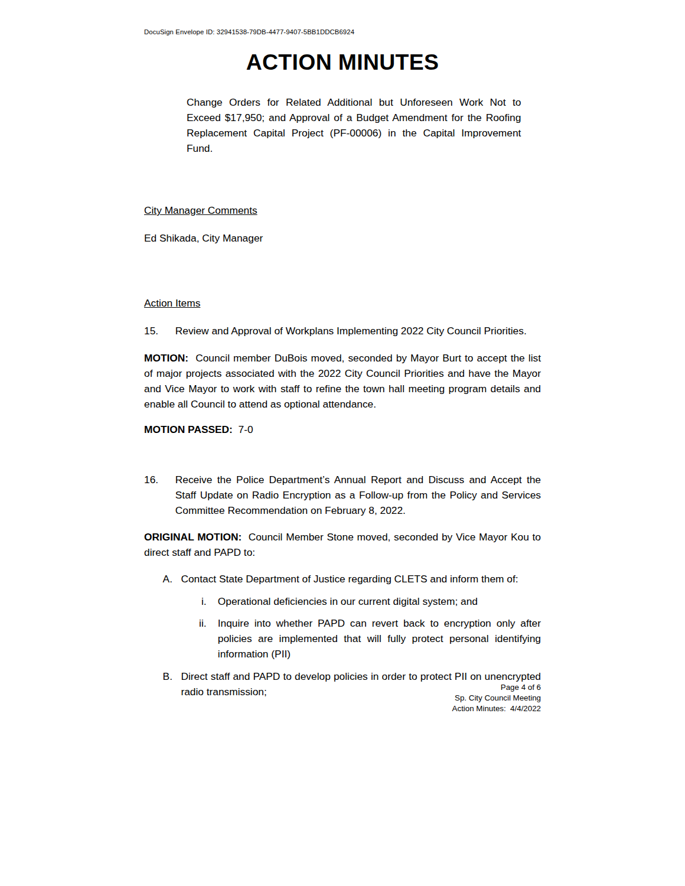DocuSign Envelope ID: 32941538-79DB-4477-9407-5BB1DDCB6924
ACTION MINUTES
Change Orders for Related Additional but Unforeseen Work Not to Exceed $17,950; and Approval of a Budget Amendment for the Roofing Replacement Capital Project (PF-00006) in the Capital Improvement Fund.
City Manager Comments
Ed Shikada, City Manager
Action Items
15.
Review and Approval of Workplans Implementing 2022 City Council Priorities.
MOTION: Council member DuBois moved, seconded by Mayor Burt to accept the list of major projects associated with the 2022 City Council Priorities and have the Mayor and Vice Mayor to work with staff to refine the town hall meeting program details and enable all Council to attend as optional attendance.
MOTION PASSED: 7-0
16.
Receive the Police Department’s Annual Report and Discuss and Accept the Staff Update on Radio Encryption as a Follow-up from the Policy and Services Committee Recommendation on February 8, 2022.
ORIGINAL MOTION: Council Member Stone moved, seconded by Vice Mayor Kou to direct staff and PAPD to:
Contact State Department of Justice regarding CLETS and inform them of:
Operational deficiencies in our current digital system; and
Inquire into whether PAPD can revert back to encryption only after policies are implemented that will fully protect personal identifying information (PII)
Direct staff and PAPD to develop policies in order to protect PII on unencrypted radio transmission;
Page 4 of 6
Sp. City Council Meeting
Action Minutes: 4/4/2022